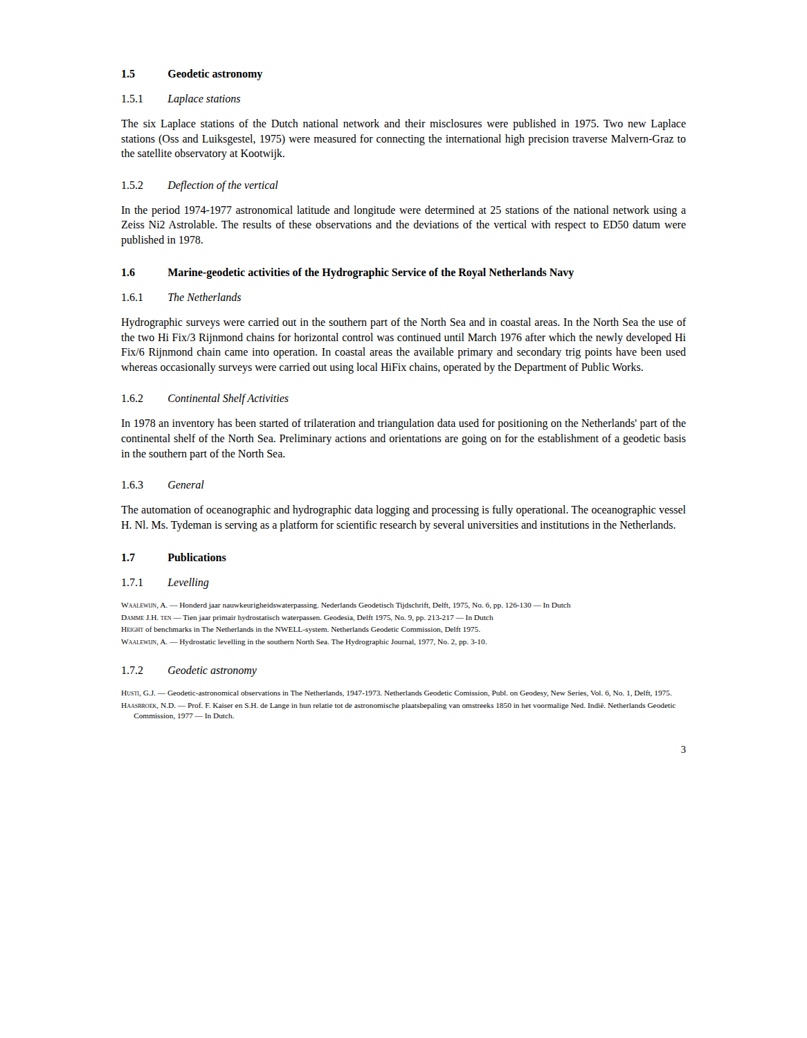1.5
Geodetic astronomy
1.5.1
Laplace stations
The six Laplace stations of the Dutch national network and their misclosures were published in 1975. Two new Laplace stations (Oss and Luiksgestel, 1975) were measured for connecting the international high precision traverse Malvern-Graz to the satellite observatory at Kootwijk.
1.5.2
Deflection of the vertical
In the period 1974-1977 astronomical latitude and longitude were determined at 25 stations of the national network using a Zeiss Ni2 Astrolable. The results of these observations and the deviations of the vertical with respect to ED50 datum were published in 1978.
1.6
Marine-geodetic activities of the Hydrographic Service of the Royal Netherlands Navy
1.6.1
The Netherlands
Hydrographic surveys were carried out in the southern part of the North Sea and in coastal areas. In the North Sea the use of the two Hi Fix/3 Rijnmond chains for horizontal control was continued until March 1976 after which the newly developed Hi Fix/6 Rijnmond chain came into operation. In coastal areas the available primary and secondary trig points have been used whereas occasionally surveys were carried out using local HiFix chains, operated by the Department of Public Works.
1.6.2
Continental Shelf Activities
In 1978 an inventory has been started of trilateration and triangulation data used for positioning on the Netherlands' part of the continental shelf of the North Sea. Preliminary actions and orientations are going on for the establishment of a geodetic basis in the southern part of the North Sea.
1.6.3
General
The automation of oceanographic and hydrographic data logging and processing is fully operational. The oceanographic vessel H. Nl. Ms. Tydeman is serving as a platform for scientific research by several universities and institutions in the Netherlands.
1.7
Publications
1.7.1
Levelling
Waalewijn, A. — Honderd jaar nauwkeurigheidswaterpassing. Nederlands Geodetisch Tijdschrift, Delft, 1975, No. 6, pp. 126-130 — In Dutch
Damme J.H. ten — Tien jaar primair hydrostatisch waterpassen. Geodesia, Delft 1975, No. 9, pp. 213-217 — In Dutch
Height of benchmarks in The Netherlands in the NWELL-system. Netherlands Geodetic Commission, Delft 1975.
Waalewijn, A. — Hydrostatic levelling in the southern North Sea. The Hydrographic Journal, 1977, No. 2, pp. 3-10.
1.7.2
Geodetic astronomy
Husti, G.J. — Geodetic-astronomical observations in The Netherlands, 1947-1973. Netherlands Geodetic Comission, Publ. on Geodesy, New Series, Vol. 6, No. 1, Delft, 1975.
Haasbroek, N.D. — Prof. F. Kaiser en S.H. de Lange in hun relatie tot de astronomische plaatsbepaling van omstreeks 1850 in het voormalige Ned. Indië. Netherlands Geodetic Commission, 1977 — In Dutch.
3